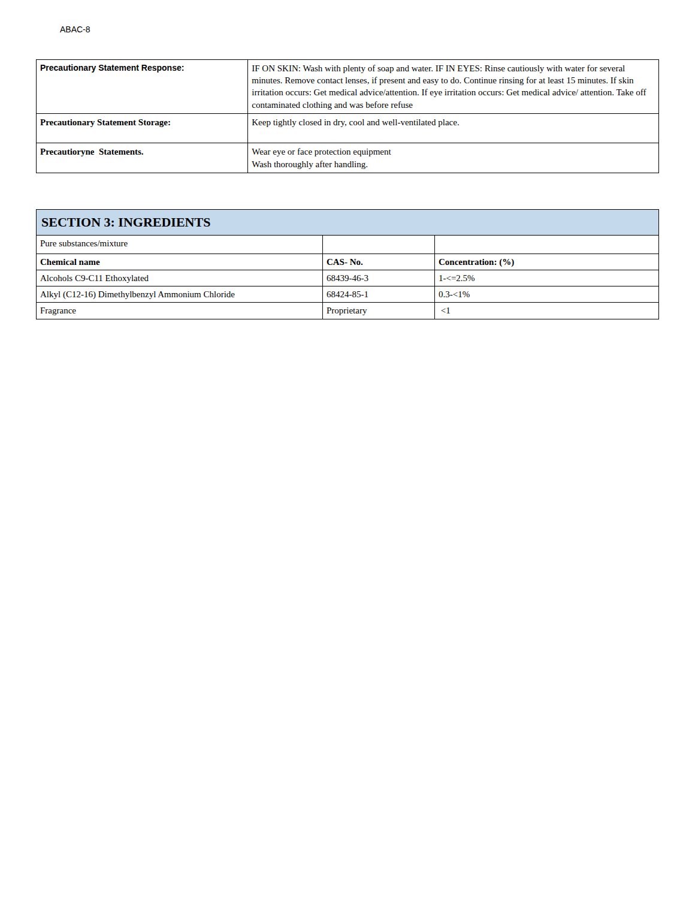ABAC-8
| Precautionary Statement Response: | IF ON SKIN: Wash with plenty of soap and water. IF IN EYES: Rinse cautiously with water for several minutes. Remove contact lenses, if present and easy to do. Continue rinsing for at least 15 minutes. If skin irritation occurs: Get medical advice/attention. If eye irritation occurs: Get medical advice/ attention. Take off contaminated clothing and was before refuse |
| Precautionary Statement Storage: | Keep tightly closed in dry, cool and well-ventilated place. |
| Precautioryne Statements. | Wear eye or face protection equipment Wash thoroughly after handling. |
| SECTION 3: INGREDIENTS |
| Pure substances/mixture | | |
| Chemical name | CAS- No. | Concentration: (%) |
| Alcohols C9-C11 Ethoxylated | 68439-46-3 | 1-<=2.5% |
| Alkyl (C12-16) Dimethylbenzyl Ammonium Chloride | 68424-85-1 | 0.3-<1% |
| Fragrance | Proprietary | <1 |